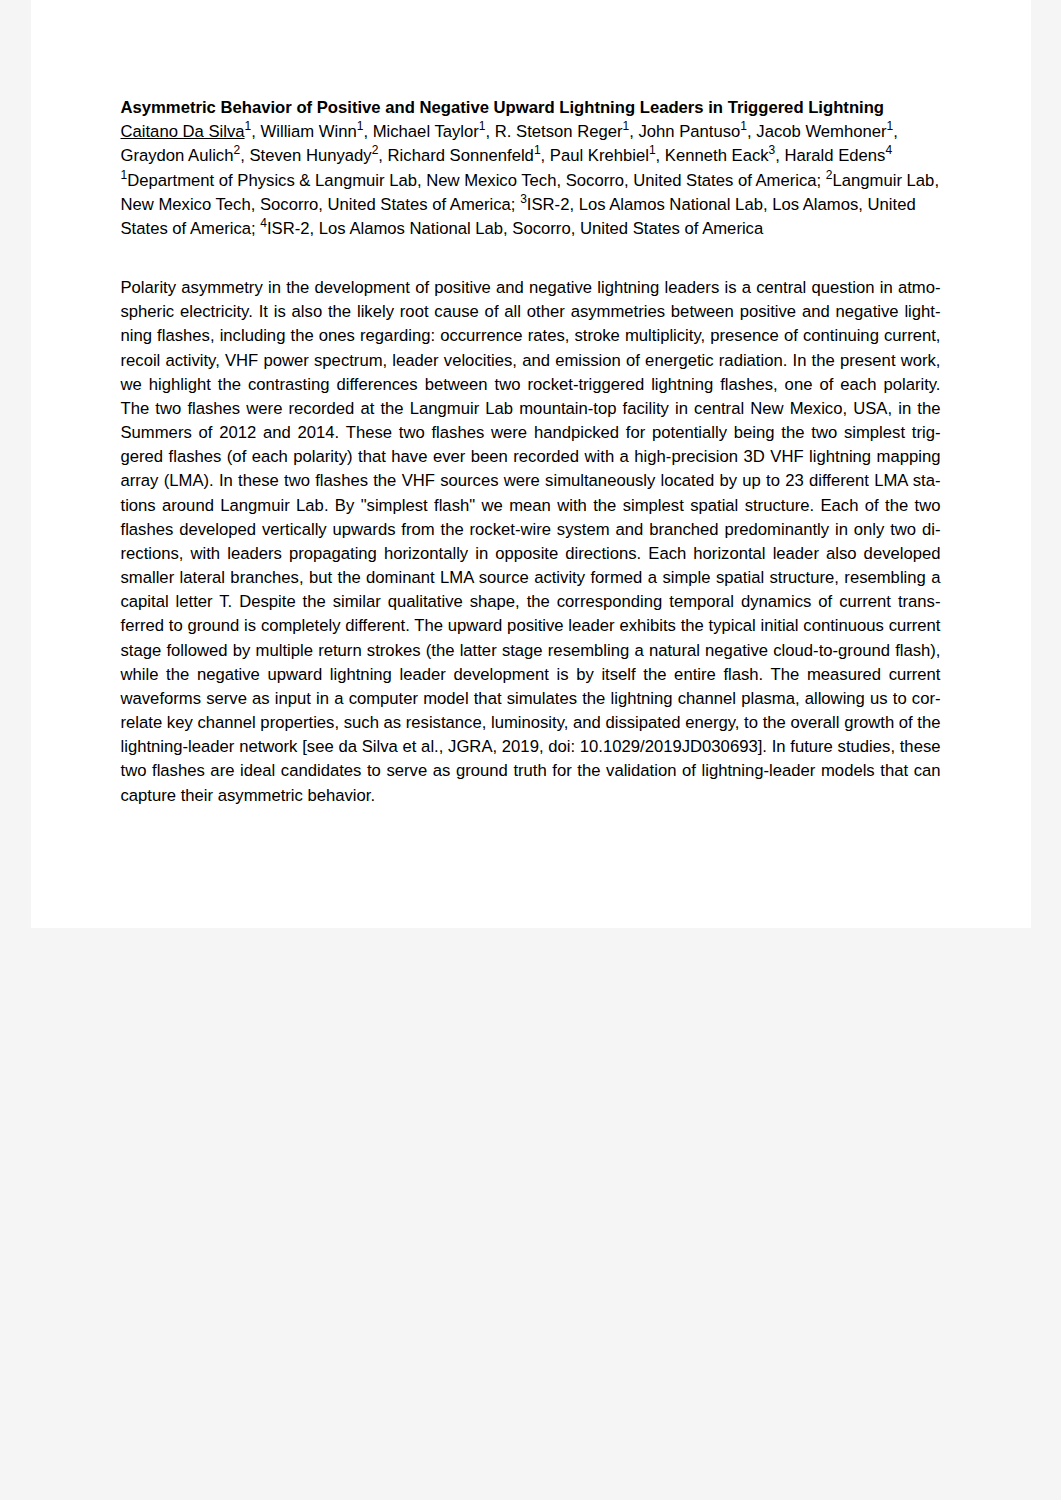Asymmetric Behavior of Positive and Negative Upward Lightning Leaders in Triggered Lightning
Caitano Da Silva1, William Winn1, Michael Taylor1, R. Stetson Reger1, John Pantuso1, Jacob Wemhoner1, Graydon Aulich2, Steven Hunyady2, Richard Sonnenfeld1, Paul Krehbiel1, Kenneth Eack3, Harald Edens4
1Department of Physics & Langmuir Lab, New Mexico Tech, Socorro, United States of America; 2Langmuir Lab, New Mexico Tech, Socorro, United States of America; 3ISR-2, Los Alamos National Lab, Los Alamos, United States of America; 4ISR-2, Los Alamos National Lab, Socorro, United States of America
Polarity asymmetry in the development of positive and negative lightning leaders is a central question in atmospheric electricity. It is also the likely root cause of all other asymmetries between positive and negative lightning flashes, including the ones regarding: occurrence rates, stroke multiplicity, presence of continuing current, recoil activity, VHF power spectrum, leader velocities, and emission of energetic radiation. In the present work, we highlight the contrasting differences between two rocket-triggered lightning flashes, one of each polarity. The two flashes were recorded at the Langmuir Lab mountain-top facility in central New Mexico, USA, in the Summers of 2012 and 2014. These two flashes were handpicked for potentially being the two simplest triggered flashes (of each polarity) that have ever been recorded with a high-precision 3D VHF lightning mapping array (LMA). In these two flashes the VHF sources were simultaneously located by up to 23 different LMA stations around Langmuir Lab. By "simplest flash" we mean with the simplest spatial structure. Each of the two flashes developed vertically upwards from the rocket-wire system and branched predominantly in only two directions, with leaders propagating horizontally in opposite directions. Each horizontal leader also developed smaller lateral branches, but the dominant LMA source activity formed a simple spatial structure, resembling a capital letter T. Despite the similar qualitative shape, the corresponding temporal dynamics of current transferred to ground is completely different. The upward positive leader exhibits the typical initial continuous current stage followed by multiple return strokes (the latter stage resembling a natural negative cloud-to-ground flash), while the negative upward lightning leader development is by itself the entire flash. The measured current waveforms serve as input in a computer model that simulates the lightning channel plasma, allowing us to correlate key channel properties, such as resistance, luminosity, and dissipated energy, to the overall growth of the lightning-leader network [see da Silva et al., JGRA, 2019, doi: 10.1029/2019JD030693]. In future studies, these two flashes are ideal candidates to serve as ground truth for the validation of lightning-leader models that can capture their asymmetric behavior.